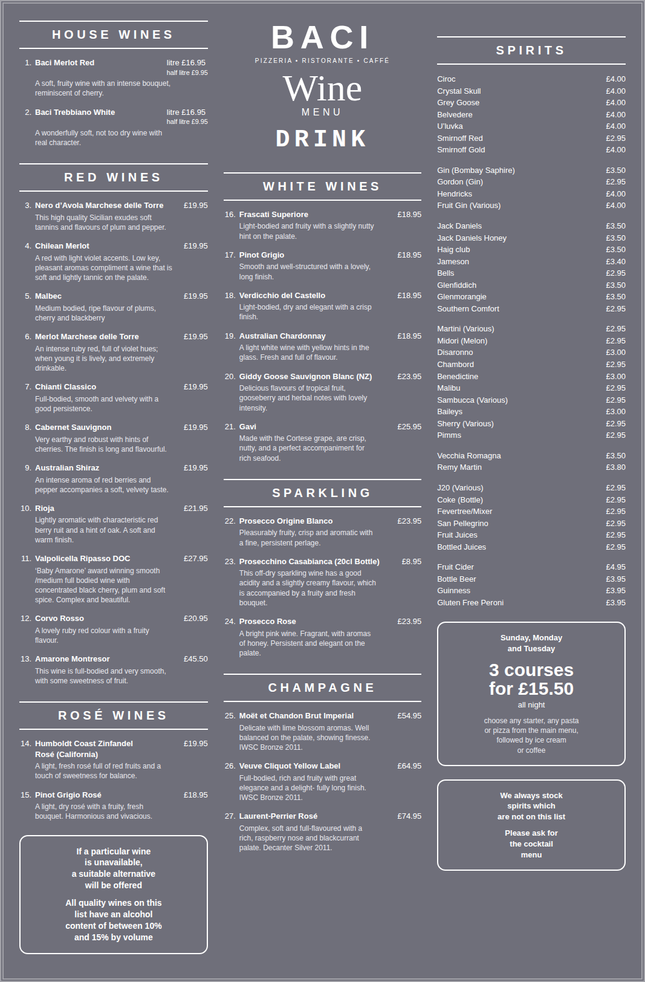House Wines
1.
Baci Merlot Red litre £16.95half litre £9.95
A soft, fruity wine with an intense bouquet, reminiscent of cherry.
2.
Baci Trebbiano White litre £16.95half litre £9.95
A wonderfully soft, not too dry wine with real character.
Red Wines
3.
Nero d’Avola Marchese delle Torre£19.95
This high quality Sicilian exudes soft tannins and flavours of plum and pepper.
4.
Chilean Merlot£19.95
A red with light violet accents. Low key, pleasant aromas compliment a wine that is soft and lightly tannic on the palate.
5.
Malbec£19.95
Medium bodied, ripe flavour of plums, cherry and blackberry
6.
Merlot Marchese delle Torre£19.95
An intense ruby red, full of violet hues; when young it is lively, and extremely drinkable.
7.
Chianti Classico£19.95
Full-bodied, smooth and velvety with a good persistence.
8.
Cabernet Sauvignon£19.95
Very earthy and robust with hints of cherries. The finish is long and flavourful.
9.
Australian Shiraz£19.95
An intense aroma of red berries and pepper accompanies a soft, velvety taste.
10.
Rioja£21.95
Lightly aromatic with characteristic red berry ruit and a hint of oak. A soft and warm finish.
11.
Valpolicella Ripasso DOC£27.95
‘Baby Amarone’ award winning smooth /medium full bodied wine with concentrated black cherry, plum and soft spice. Complex and beautiful.
12.
Corvo Rosso£20.95
A lovely ruby red colour with a fruity flavour.
13.
Amarone Montresor£45.50
This wine is full-bodied and very smooth, with some sweetness of fruit.
Rosé Wines
14.
Humboldt Coast Zinfandel
Rosé (California)£19.95
A light, fresh rosé full of red fruits and a touch of sweetness for balance.
15.
Pinot Grigio Rosé£18.95
A light, dry rosé with a fruity, fresh bouquet. Harmonious and vivacious.
If a particular wine
is unavailable,
a suitable alternative
will be offered
All quality wines on this
list have an alcohol
content of between 10%
and 15% by volume
BACI
Pizzeria • Ristorante • Caffé
Wine
MENU
DRINK
White Wines
16.
Frascati Superiore£18.95
Light-bodied and fruity with a slightly nutty hint on the palate.
17.
Pinot Grigio£18.95
Smooth and well-structured with a lovely, long finish.
18.
Verdicchio del Castello£18.95
Light-bodied, dry and elegant with a crisp finish.
19.
Australian Chardonnay£18.95
A light white wine with yellow hints in the glass. Fresh and full of flavour.
20.
Giddy Goose Sauvignon Blanc (NZ)£23.95
Delicious flavours of tropical fruit, gooseberry and herbal notes with lovely intensity.
21.
Gavi£25.95
Made with the Cortese grape, are crisp, nutty, and a perfect accompaniment for rich seafood.
Sparkling
22.
Prosecco Origine Blanco£23.95
Pleasurably fruity, crisp and aromatic with a fine, persistent perlage.
23.
Prosecchino Casabianca (20cl Bottle)£8.95
This off-dry sparkling wine has a good acidity and a slightly creamy flavour, which is accompanied by a fruity and fresh bouquet.
24.
Prosecco Rose£23.95
A bright pink wine. Fragrant, with aromas of honey. Persistent and elegant on the palate.
Champagne
25.
Moët et Chandon Brut Imperial£54.95
Delicate with lime blossom aromas. Well balanced on the palate, showing finesse. IWSC Bronze 2011.
26.
Veuve Cliquot Yellow Label£64.95
Full-bodied, rich and fruity with great elegance and a delight- fully long finish. IWSC Bronze 2011.
27.
Laurent-Perrier Rosé£74.95
Complex, soft and full-flavoured with a rich, raspberry nose and blackcurrant palate. Decanter Silver 2011.
Spirits
Ciroc£4.00
Crystal Skull£4.00
Grey Goose£4.00
Belvedere£4.00
U’luvka£4.00
Smirnoff Red£2.95
Smirnoff Gold£4.00
Gin (Bombay Saphire)£3.50
Gordon (Gin)£2.95
Hendricks£4.00
Fruit Gin (Various)£4.00
Jack Daniels£3.50
Jack Daniels Honey£3.50
Haig club£3.50
Jameson£3.40
Bells£2.95
Glenfiddich£3.50
Glenmorangie£3.50
Southern Comfort£2.95
Martini (Various)£2.95
Midori (Melon)£2.95
Disaronno£3.00
Chambord£2.95
Benedictine£3.00
Malibu£2.95
Sambucca (Various)£2.95
Baileys£3.00
Sherry (Various)£2.95
Pimms£2.95
Vecchia Romagna£3.50
Remy Martin£3.80
J20 (Various)£2.95
Coke (Bottle)£2.95
Fevertree/Mixer£2.95
San Pellegrino£2.95
Fruit Juices£2.95
Bottled Juices£2.95
Fruit Cider£4.95
Bottle Beer£3.95
Guinness£3.95
Gluten Free Peroni£3.95
Sunday, Monday
and Tuesday
3 courses
for £15.50
all night
choose any starter, any pasta
or pizza from the main menu,
followed by ice cream
or coffee
We always stock
spirits which
are not on this list
Please ask for
the cocktail
menu